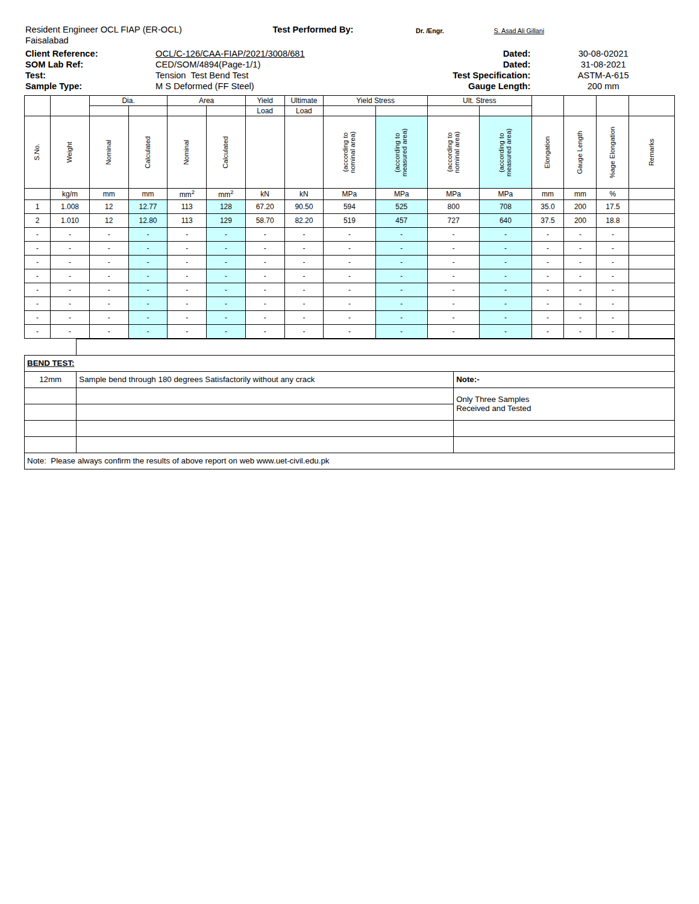| Resident Engineer OCL FIAP (ER-OCL) | Test Performed By: | Dr. /Engr. | S. Asad Ali Gillani |
| Faisalabad | | | |
| Client Reference: | OCL/C-126/CAA-FIAP/2021/3008/681 | Dated: | 30-08-02021 |
| SOM Lab Ref: | CED/SOM/4894(Page-1/1) | Dated: | 31-08-2021 |
| Test: | Tension Test Bend Test | Test Specification: | ASTM-A-615 |
| Sample Type: | M S Deformed (FF Steel) | Gauge Length: | 200 mm |
| | | Dia. | Area | Yield | Ultimate | Yield Stress | Ult. Stress | | | | |
| | | | | Load | Load | | | | |
| S.No. | Weight | Nominal | Calculated | Nominal | Calculated | | | (according to nominal area) | (according to measured area) | (according to nominal area) | (according to measured area) | Elongation | Gauge Length | %age Elongation | Remarks |
| | kg/m | mm | mm | mm 2 | mm 2 | kN | kN | MPa | MPa | MPa | MPa | mm | mm | % | |
| 1 | 1.008 | 12 | 12.77 | 113 | 128 | 67.20 | 90.50 | 594 | 525 | 800 | 708 | 35.0 | 200 | 17.5 | |
| 2 | 1.010 | 12 | 12.80 | 113 | 129 | 58.70 | 82.20 | 519 | 457 | 727 | 640 | 37.5 | 200 | 18.8 | |
| - | - | - | - | - | - | - | - | - | - | - | - | - | - | - | |
| - | - | - | - | - | - | - | - | - | - | - | - | - | - | - | |
| - | - | - | - | - | - | - | - | - | - | - | - | - | - | - | |
| - | - | - | - | - | - | - | - | - | - | - | - | - | - | - | |
| - | - | - | - | - | - | - | - | - | - | - | - | - | - | - | |
| - | - | - | - | - | - | - | - | - | - | - | - | - | - | - | |
| - | - | - | - | - | - | - | - | - | - | - | - | - | - | - | |
| - | - | - | - | - | - | - | - | - | - | - | - | - | - | - | |
| BEND TEST: |
| 12mm | Sample bend through 180 degrees Satisfactorily without any crack | Note:- |
| | | Only Three Samples Received and Tested |
| Note: Please always confirm the results of above report on web www.uet-civil.edu.pk |